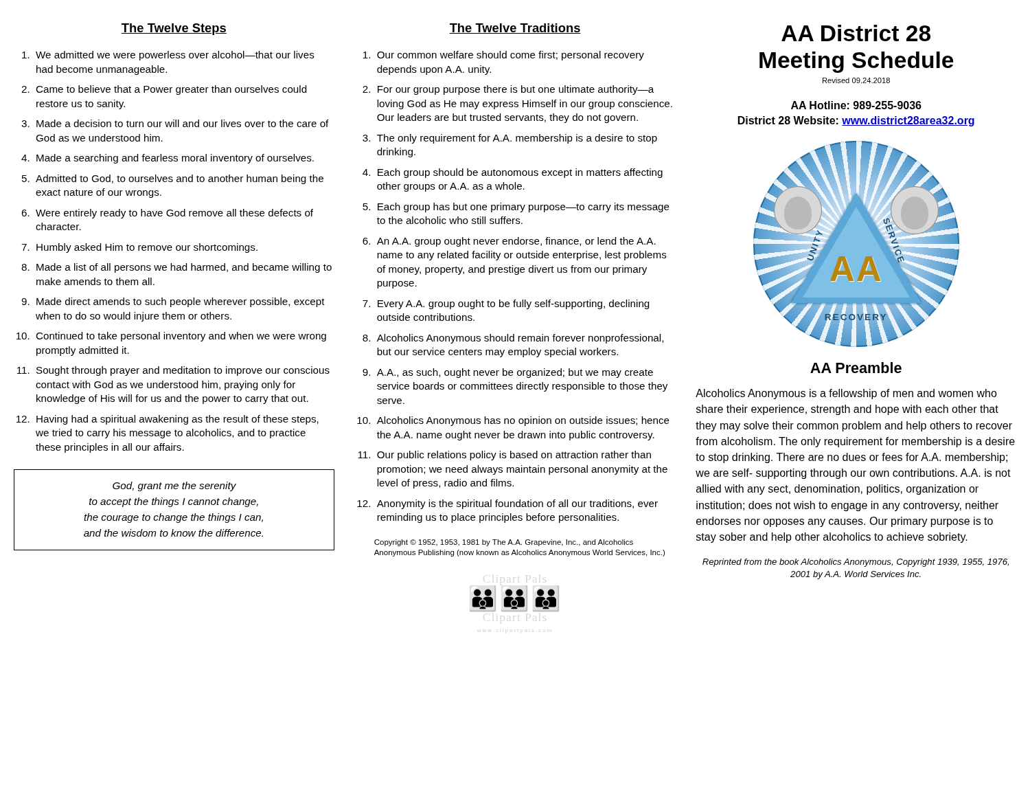The Twelve Steps
We admitted we were powerless over alcohol—that our lives had become unmanageable.
Came to believe that a Power greater than ourselves could restore us to sanity.
Made a decision to turn our will and our lives over to the care of God as we understood him.
Made a searching and fearless moral inventory of ourselves.
Admitted to God, to ourselves and to another human being the exact nature of our wrongs.
Were entirely ready to have God remove all these defects of character.
Humbly asked Him to remove our shortcomings.
Made a list of all persons we had harmed, and became willing to make amends to them all.
Made direct amends to such people wherever possible, except when to do so would injure them or others.
Continued to take personal inventory and when we were wrong promptly admitted it.
Sought through prayer and meditation to improve our conscious contact with God as we understood him, praying only for knowledge of His will for us and the power to carry that out.
Having had a spiritual awakening as the result of these steps, we tried to carry his message to alcoholics, and to practice these principles in all our affairs.
God, grant me the serenity
to accept the things I cannot change,
the courage to change the things I can,
and the wisdom to know the difference.
The Twelve Traditions
Our common welfare should come first; personal recovery depends upon A.A. unity.
For our group purpose there is but one ultimate authority—a loving God as He may express Himself in our group conscience. Our leaders are but trusted servants, they do not govern.
The only requirement for A.A. membership is a desire to stop drinking.
Each group should be autonomous except in matters affecting other groups or A.A. as a whole.
Each group has but one primary purpose—to carry its message to the alcoholic who still suffers.
An A.A. group ought never endorse, finance, or lend the A.A. name to any related facility or outside enterprise, lest problems of money, property, and prestige divert us from our primary purpose.
Every A.A. group ought to be fully self-supporting, declining outside contributions.
Alcoholics Anonymous should remain forever nonprofessional, but our service centers may employ special workers.
A.A., as such, ought never be organized; but we may create service boards or committees directly responsible to those they serve.
Alcoholics Anonymous has no opinion on outside issues; hence the A.A. name ought never be drawn into public controversy.
Our public relations policy is based on attraction rather than promotion; we need always maintain personal anonymity at the level of press, radio and films.
Anonymity is the spiritual foundation of all our traditions, ever reminding us to place principles before personalities.
Copyright © 1952, 1953, 1981 by The A.A. Grapevine, Inc., and Alcoholics Anonymous Publishing (now known as Alcoholics Anonymous World Services, Inc.)
Clipart Pals 👪👪👪 Clipart Pals www.clipartpals.com
AA District 28
Meeting Schedule
Revised 09.24.2018
AA Hotline: 989-255-9036
District 28 Website: www.district28area32.org
AA
UNITY SERVICE RECOVERY
AA Preamble
Alcoholics Anonymous is a fellowship of men and women who share their experience, strength and hope with each other that they may solve their common problem and help others to recover from alcoholism. The only requirement for membership is a desire to stop drinking. There are no dues or fees for A.A. membership; we are self- supporting through our own contributions. A.A. is not allied with any sect, denomination, politics, organization or institution; does not wish to engage in any controversy, neither endorses nor opposes any causes. Our primary purpose is to stay sober and help other alcoholics to achieve sobriety.
Reprinted from the book Alcoholics Anonymous, Copyright 1939, 1955, 1976, 2001 by A.A. World Services Inc.